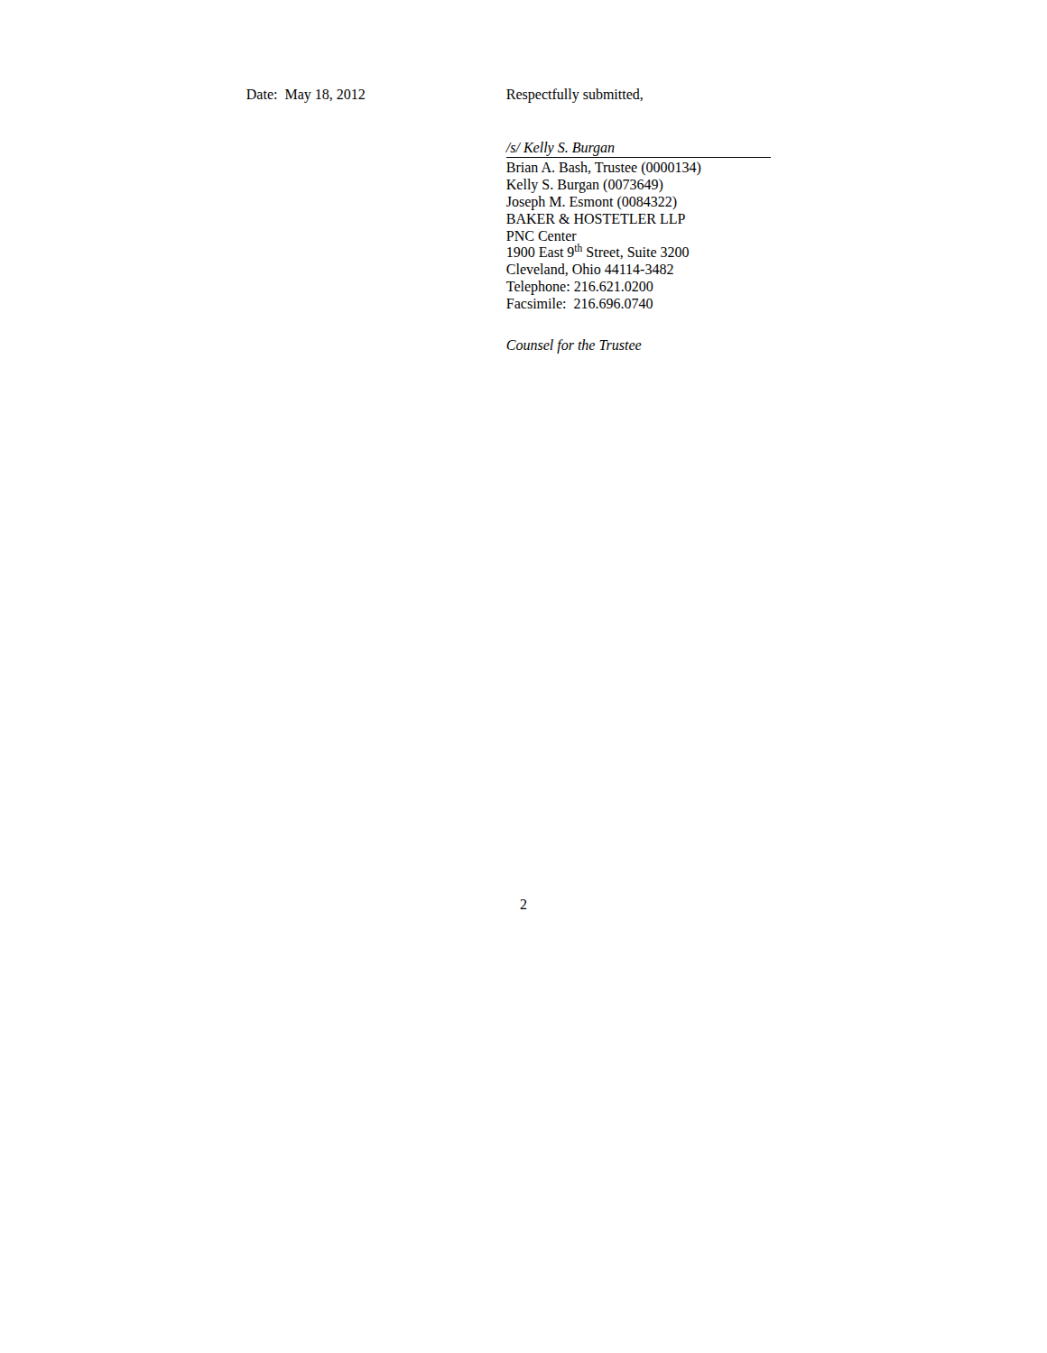Date: May 18, 2012
Respectfully submitted,
/s/ Kelly S. Burgan
Brian A. Bash, Trustee (0000134)
Kelly S. Burgan (0073649)
Joseph M. Esmont (0084322)
BAKER & HOSTETLER LLP
PNC Center
1900 East 9th Street, Suite 3200
Cleveland, Ohio 44114-3482
Telephone: 216.621.0200
Facsimile: 216.696.0740
Counsel for the Trustee
2